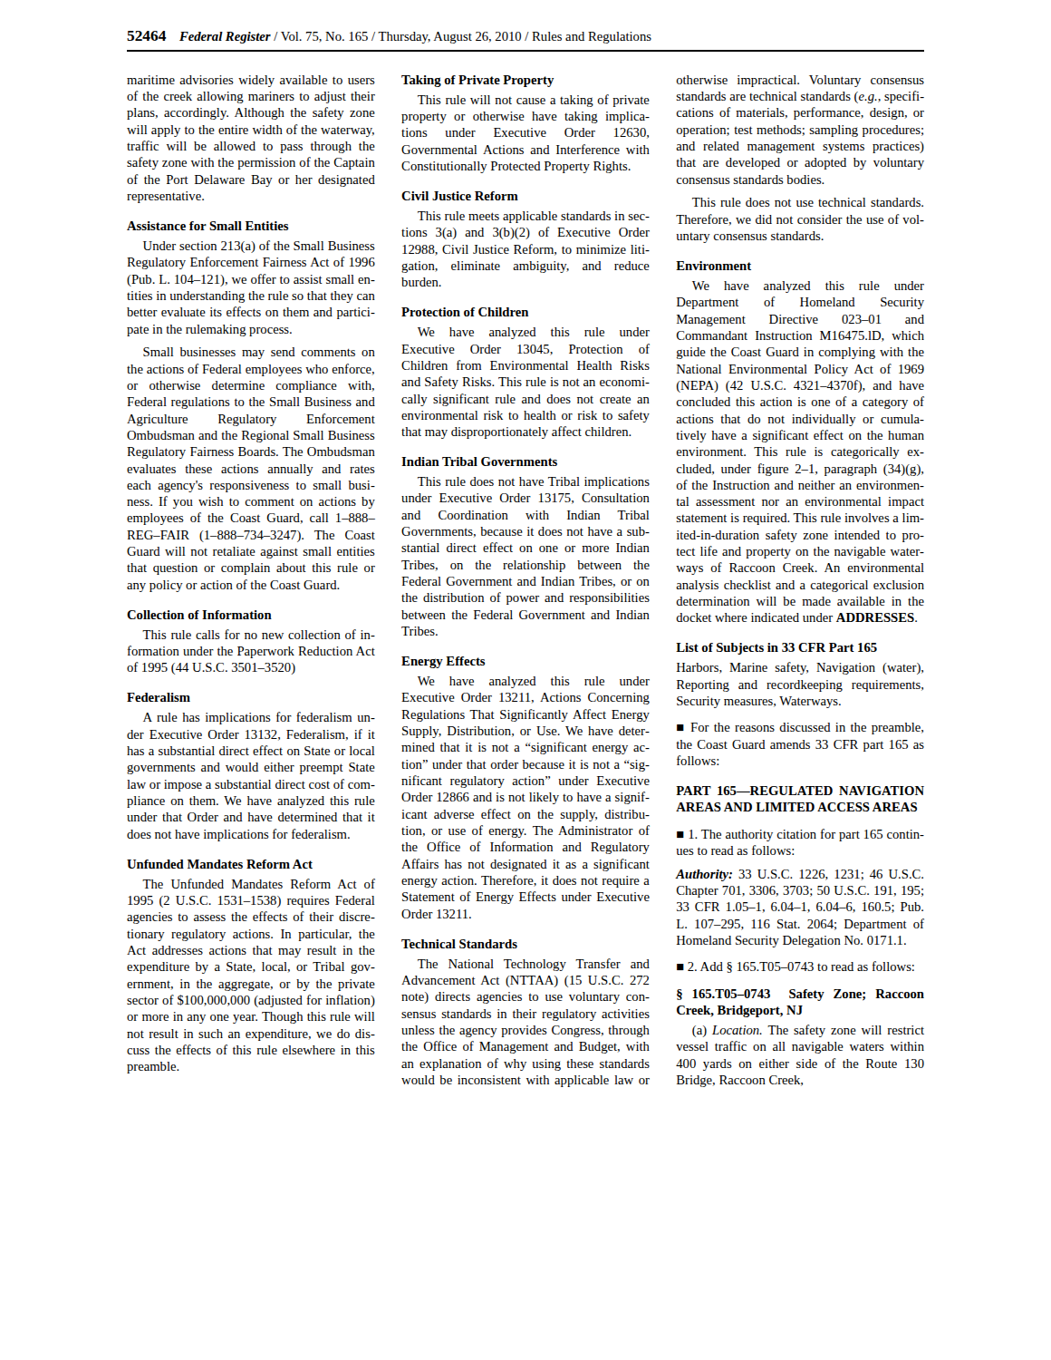52464 Federal Register / Vol. 75, No. 165 / Thursday, August 26, 2010 / Rules and Regulations
maritime advisories widely available to users of the creek allowing mariners to adjust their plans, accordingly. Although the safety zone will apply to the entire width of the waterway, traffic will be allowed to pass through the safety zone with the permission of the Captain of the Port Delaware Bay or her designated representative.
Assistance for Small Entities
Under section 213(a) of the Small Business Regulatory Enforcement Fairness Act of 1996 (Pub. L. 104–121), we offer to assist small entities in understanding the rule so that they can better evaluate its effects on them and participate in the rulemaking process.
Small businesses may send comments on the actions of Federal employees who enforce, or otherwise determine compliance with, Federal regulations to the Small Business and Agriculture Regulatory Enforcement Ombudsman and the Regional Small Business Regulatory Fairness Boards. The Ombudsman evaluates these actions annually and rates each agency's responsiveness to small business. If you wish to comment on actions by employees of the Coast Guard, call 1–888–REG–FAIR (1–888–734–3247). The Coast Guard will not retaliate against small entities that question or complain about this rule or any policy or action of the Coast Guard.
Collection of Information
This rule calls for no new collection of information under the Paperwork Reduction Act of 1995 (44 U.S.C. 3501–3520)
Federalism
A rule has implications for federalism under Executive Order 13132, Federalism, if it has a substantial direct effect on State or local governments and would either preempt State law or impose a substantial direct cost of compliance on them. We have analyzed this rule under that Order and have determined that it does not have implications for federalism.
Unfunded Mandates Reform Act
The Unfunded Mandates Reform Act of 1995 (2 U.S.C. 1531–1538) requires Federal agencies to assess the effects of their discretionary regulatory actions. In particular, the Act addresses actions that may result in the expenditure by a State, local, or Tribal government, in the aggregate, or by the private sector of $100,000,000 (adjusted for inflation) or more in any one year. Though this rule will not result in such an expenditure, we do discuss the effects of this rule elsewhere in this preamble.
Taking of Private Property
This rule will not cause a taking of private property or otherwise have taking implications under Executive Order 12630, Governmental Actions and Interference with Constitutionally Protected Property Rights.
Civil Justice Reform
This rule meets applicable standards in sections 3(a) and 3(b)(2) of Executive Order 12988, Civil Justice Reform, to minimize litigation, eliminate ambiguity, and reduce burden.
Protection of Children
We have analyzed this rule under Executive Order 13045, Protection of Children from Environmental Health Risks and Safety Risks. This rule is not an economically significant rule and does not create an environmental risk to health or risk to safety that may disproportionately affect children.
Indian Tribal Governments
This rule does not have Tribal implications under Executive Order 13175, Consultation and Coordination with Indian Tribal Governments, because it does not have a substantial direct effect on one or more Indian Tribes, on the relationship between the Federal Government and Indian Tribes, or on the distribution of power and responsibilities between the Federal Government and Indian Tribes.
Energy Effects
We have analyzed this rule under Executive Order 13211, Actions Concerning Regulations That Significantly Affect Energy Supply, Distribution, or Use. We have determined that it is not a “significant energy action” under that order because it is not a “significant regulatory action” under Executive Order 12866 and is not likely to have a significant adverse effect on the supply, distribution, or use of energy. The Administrator of the Office of Information and Regulatory Affairs has not designated it as a significant energy action. Therefore, it does not require a Statement of Energy Effects under Executive Order 13211.
Technical Standards
The National Technology Transfer and Advancement Act (NTTAA) (15 U.S.C. 272 note) directs agencies to use voluntary consensus standards in their regulatory activities unless the agency provides Congress, through the Office of Management and Budget, with an explanation of why using these standards would be inconsistent with applicable law or otherwise impractical. Voluntary consensus standards are technical standards (e.g., specifications of materials, performance, design, or operation; test methods; sampling procedures; and related management systems practices) that are developed or adopted by voluntary consensus standards bodies.
This rule does not use technical standards. Therefore, we did not consider the use of voluntary consensus standards.
Environment
We have analyzed this rule under Department of Homeland Security Management Directive 023–01 and Commandant Instruction M16475.lD, which guide the Coast Guard in complying with the National Environmental Policy Act of 1969 (NEPA) (42 U.S.C. 4321–4370f), and have concluded this action is one of a category of actions that do not individually or cumulatively have a significant effect on the human environment. This rule is categorically excluded, under figure 2–1, paragraph (34)(g), of the Instruction and neither an environmental assessment nor an environmental impact statement is required. This rule involves a limited-in-duration safety zone intended to protect life and property on the navigable waterways of Raccoon Creek. An environmental analysis checklist and a categorical exclusion determination will be made available in the docket where indicated under ADDRESSES.
List of Subjects in 33 CFR Part 165
Harbors, Marine safety, Navigation (water), Reporting and recordkeeping requirements, Security measures, Waterways.
For the reasons discussed in the preamble, the Coast Guard amends 33 CFR part 165 as follows:
PART 165—REGULATED NAVIGATION AREAS AND LIMITED ACCESS AREAS
1. The authority citation for part 165 continues to read as follows:
Authority: 33 U.S.C. 1226, 1231; 46 U.S.C. Chapter 701, 3306, 3703; 50 U.S.C. 191, 195; 33 CFR 1.05–1, 6.04–1, 6.04–6, 160.5; Pub. L. 107–295, 116 Stat. 2064; Department of Homeland Security Delegation No. 0171.1.
2. Add § 165.T05–0743 to read as follows:
§ 165.T05–0743 Safety Zone; Raccoon Creek, Bridgeport, NJ
(a) Location. The safety zone will restrict vessel traffic on all navigable waters within 400 yards on either side of the Route 130 Bridge, Raccoon Creek,